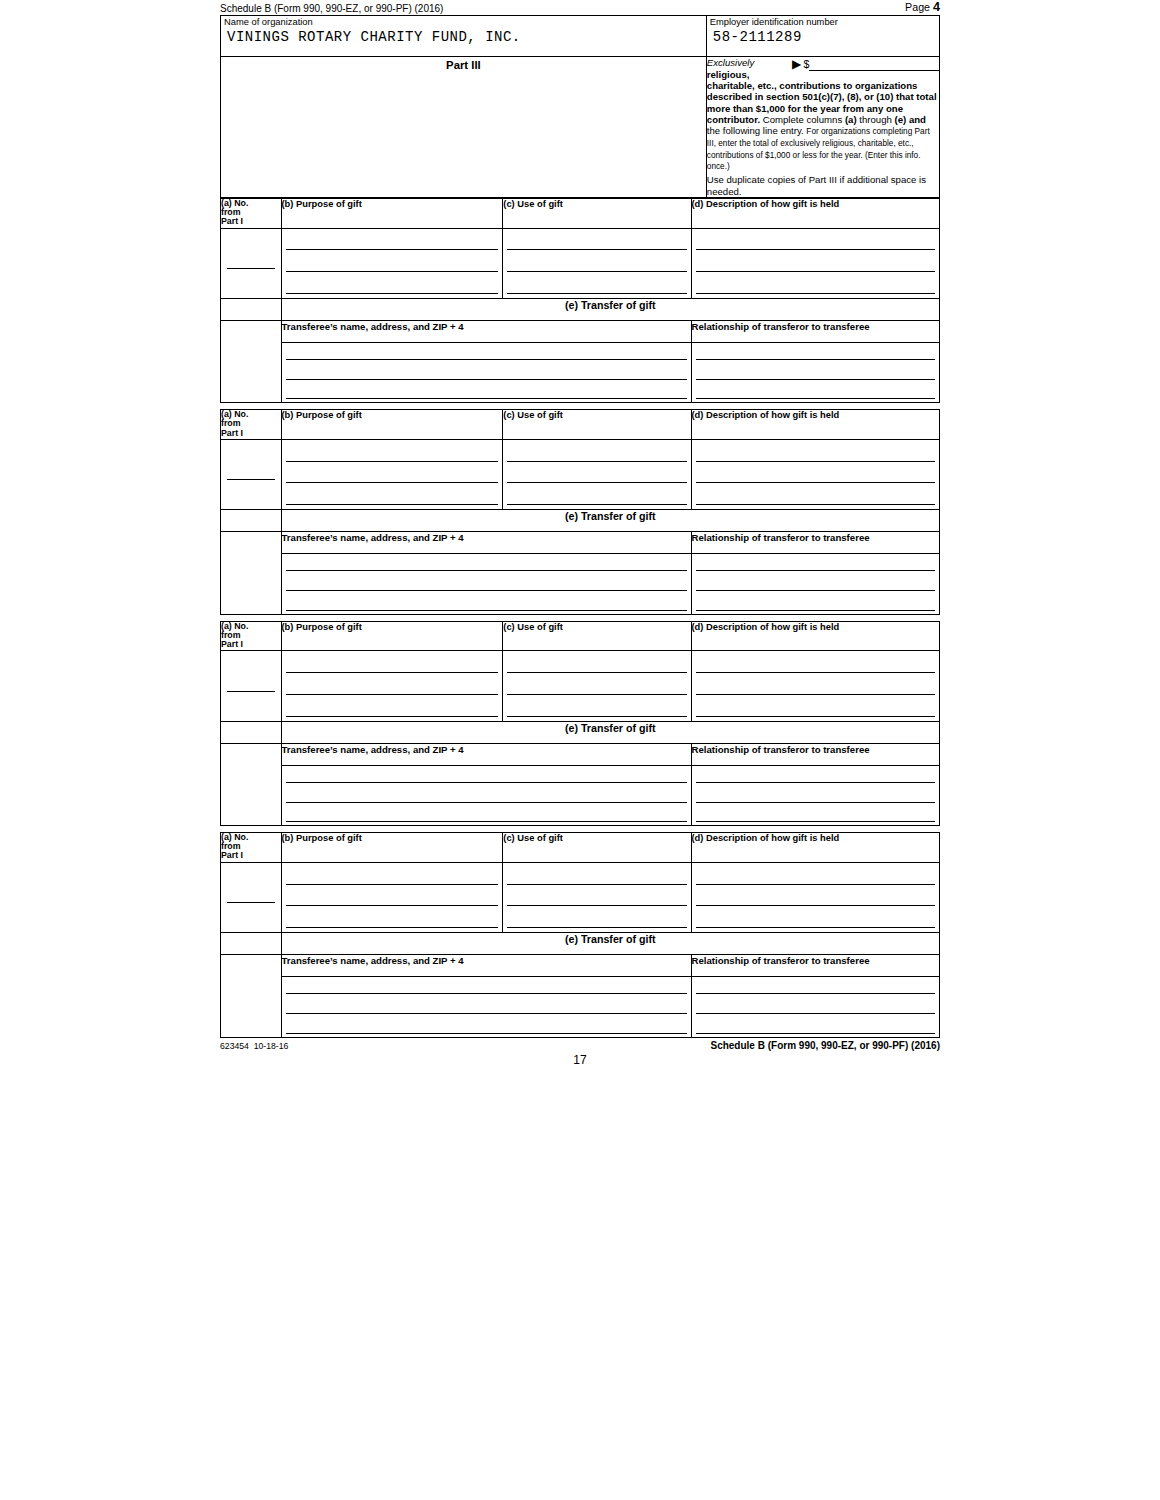Schedule B (Form 990, 990-EZ, or 990-PF) (2016)
Page 4
| Name of organization VININGS ROTARY CHARITY FUND, INC. | Employer identification number 58-2111289 |
| Part III | ▶ $ Exclusively religious, charitable, etc., contributions to organizations described in section 501(c)(7), (8), or (10) that total more than $1,000 for the year from any one contributor. Complete columns (a) through (e) and the following line entry. For organizations completing Part III, enter the total of exclusively religious, charitable, etc., contributions of $1,000 or less for the year. (Enter this info. once.) Use duplicate copies of Part III if additional space is needed. |
| (a) No. from Part I | (b) Purpose of gift | (c) Use of gift | (d) Description of how gift is held |
| | (e) Transfer of gift |
| | Transferee’s name, address, and ZIP + 4 | Relationship of transferor to transferee |
| (a) No. from Part I | (b) Purpose of gift | (c) Use of gift | (d) Description of how gift is held |
| | (e) Transfer of gift |
| | Transferee’s name, address, and ZIP + 4 | Relationship of transferor to transferee |
| (a) No. from Part I | (b) Purpose of gift | (c) Use of gift | (d) Description of how gift is held |
| | (e) Transfer of gift |
| | Transferee’s name, address, and ZIP + 4 | Relationship of transferor to transferee |
| (a) No. from Part I | (b) Purpose of gift | (c) Use of gift | (d) Description of how gift is held |
| | (e) Transfer of gift |
| | Transferee’s name, address, and ZIP + 4 | Relationship of transferor to transferee |
623454 10-18-16
Schedule B (Form 990, 990-EZ, or 990-PF) (2016)
17